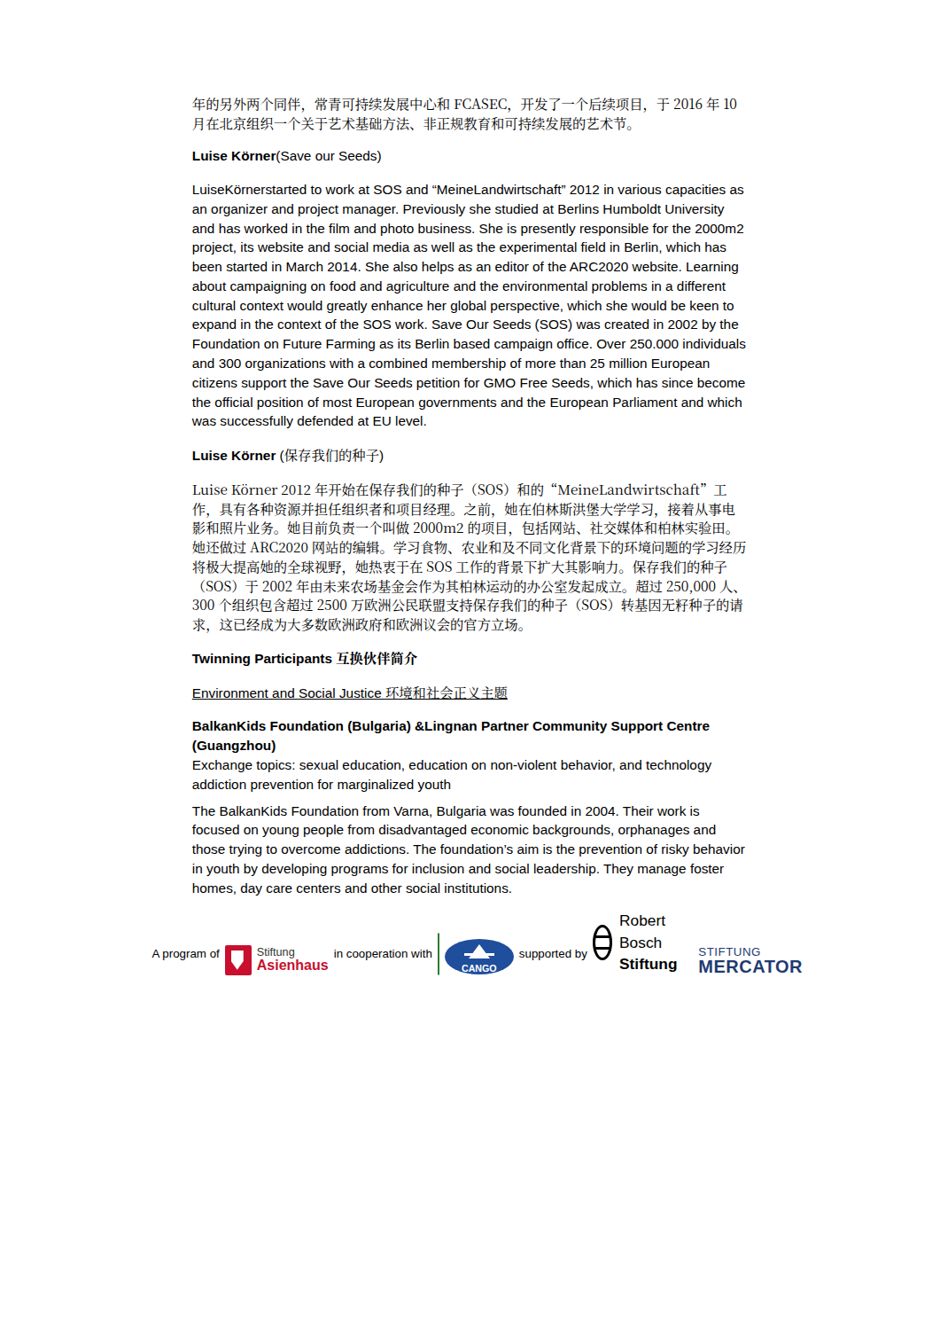年的另外两个同伴，常青可持续发展中心和 FCASEC，开发了一个后续项目，于 2016 年 10 月在北京组织一个关于艺术基础方法、非正规教育和可持续发展的艺术节。
Luise Körner(Save our Seeds)
LuiseKörnerstarted to work at SOS and “MeineLandwirtschaft” 2012 in various capacities as an organizer and project manager. Previously she studied at Berlins Humboldt University and has worked in the film and photo business. She is presently responsible for the 2000m2 project, its website and social media as well as the experimental field in Berlin, which has been started in March 2014. She also helps as an editor of the ARC2020 website. Learning about campaigning on food and agriculture and the environmental problems in a different cultural context would greatly enhance her global perspective, which she would be keen to expand in the context of the SOS work. Save Our Seeds (SOS) was created in 2002 by the Foundation on Future Farming as its Berlin based campaign office. Over 250.000 individuals and 300 organizations with a combined membership of more than 25 million European citizens support the Save Our Seeds petition for GMO Free Seeds, which has since become the official position of most European governments and the European Parliament and which was successfully defended at EU level.
Luise Körner (保存我们的种子)
Luise Körner 2012 年开始在保存我们的种子（SOS）和的“MeineLandwirtschaft”工作，具有各种资源并担任组织者和项目经理。之前，她在伯林斯洪堡大学学习，接着从事电影和照片业务。她目前负责一个叫做 2000m2 的项目，包括网站、社交媒体和柏林实验田。她还做过 ARC2020 网站的编辑。学习食物、农业和及不同文化背景下的环境问题的学习经历将极大提高她的全球视野，她热衷于在 SOS 工作的背景下扩大其影响力。保存我们的种子（SOS）于 2002 年由未来农场基金会作为其柏林运动的办公室发起成立。超过 250,000 人、300 个组织包含超过 2500 万欧洲公民联盟支持保存我们的种子（SOS）转基因无籽种子的请求，这已经成为大多数欧洲政府和欧洲议会的官方立场。
Twinning Participants 互换伙伴简介
Environment and Social Justice 环境和社会正义主题
BalkanKids Foundation (Bulgaria) &Lingnan Partner Community Support Centre (Guangzhou)
Exchange topics: sexual education, education on non-violent behavior, and technology addiction prevention for marginalized youth
The BalkanKids Foundation from Varna, Bulgaria was founded in 2004. Their work is focused on young people from disadvantaged economic backgrounds, orphanages and those trying to overcome addictions. The foundation’s aim is the prevention of risky behavior in youth by developing programs for inclusion and social leadership. They manage foster homes, day care centers and other social institutions.
A program of
Stiftung
Asienhaus
in cooperation with
CLIMATE ACTION NETWORK
Europe
CANGO
supported by
Robert Bosch Stiftung
STIFTUNG
MERCATOR